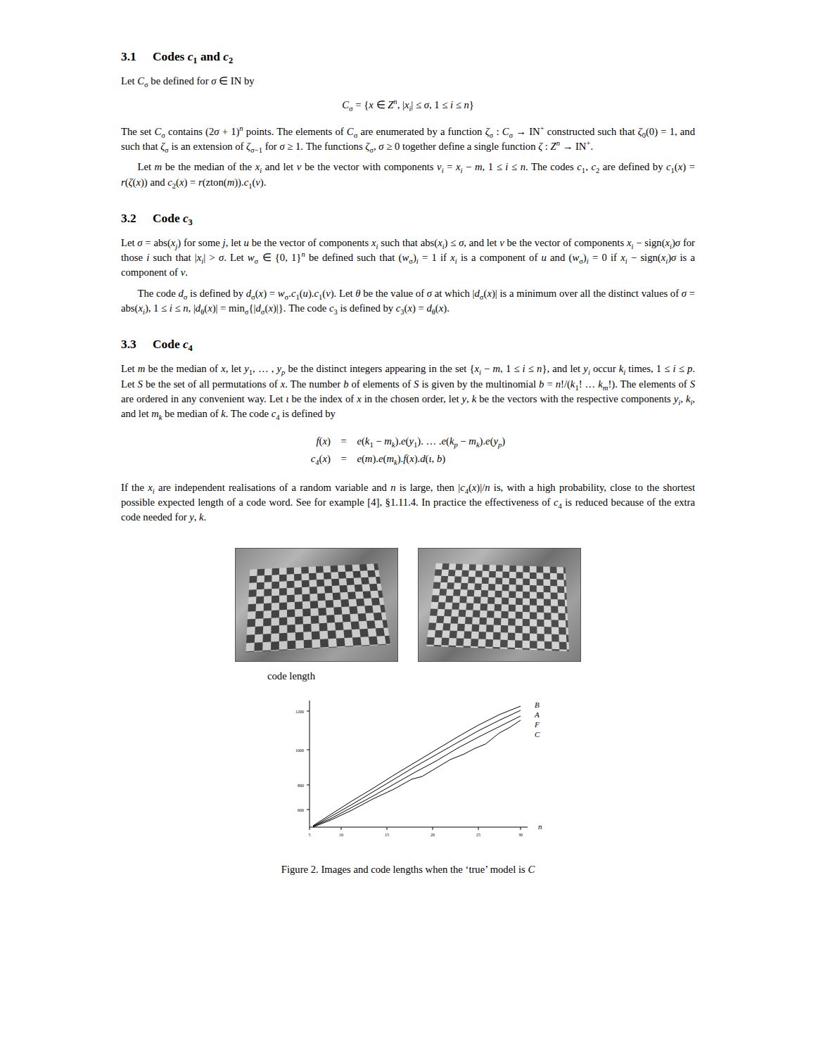3.1 Codes c1 and c2
Let Cσ be defined for σ ∈ IN by
Cσ = {x ∈ Zn, |xi| ≤ σ, 1 ≤ i ≤ n}
The set Cσ contains (2σ + 1)n points. The elements of Cσ are enumerated by a function ζσ : Cσ → IN+ constructed such that ζ0(0) = 1, and such that ζσ is an extension of ζσ−1 for σ ≥ 1. The functions ζσ, σ ≥ 0 together define a single function ζ : Zn → IN+.
Let m be the median of the xi and let v be the vector with components vi = xi − m, 1 ≤ i ≤ n. The codes c1, c2 are defined by c1(x) = r(ζ(x)) and c2(x) = r(zton(m)).c1(v).
3.2 Code c3
Let σ = abs(xj) for some j, let u be the vector of components xi such that abs(xi) ≤ σ, and let v be the vector of components xi − sign(xi)σ for those i such that |xi| > σ. Let wσ ∈ {0, 1}n be defined such that (wσ)i = 1 if xi is a component of u and (wσ)i = 0 if xi − sign(xi)σ is a component of v.
The code dσ is defined by dσ(x) = wσ.c1(u).c1(v). Let θ be the value of σ at which |dσ(x)| is a minimum over all the distinct values of σ = abs(xi), 1 ≤ i ≤ n, |dθ(x)| = minσ{|dσ(x)|}. The code c3 is defined by c3(x) = dθ(x).
3.3 Code c4
Let m be the median of x, let y1, … , yp be the distinct integers appearing in the set {xi − m, 1 ≤ i ≤ n}, and let yi occur ki times, 1 ≤ i ≤ p. Let S be the set of all permutations of x. The number b of elements of S is given by the multinomial b = n!/(k1! … km!). The elements of S are ordered in any convenient way. Let ι be the index of x in the chosen order, let y, k be the vectors with the respective components yi, ki, and let mk be median of k. The code c4 is defined by
| f ( x ) | = | e ( k 1 − m k ). e ( y 1 ). … . e ( k p − m k ). e ( y p ) |
| c 4 ( x ) | = | e ( m ). e ( m k ). f ( x ). d ( ι , b ) |
If the xi are independent realisations of a random variable and n is large, then |c4(x)|/n is, with a high probability, close to the shortest possible expected length of a code word. See for example [4], §1.11.4. In practice the effectiveness of c4 is reduced because of the extra code needed for y, k.
code length
1200 1000 800 600 5 10 15 20 25 30 B A F C n
Figure 2. Images and code lengths when the ‘true’ model is C